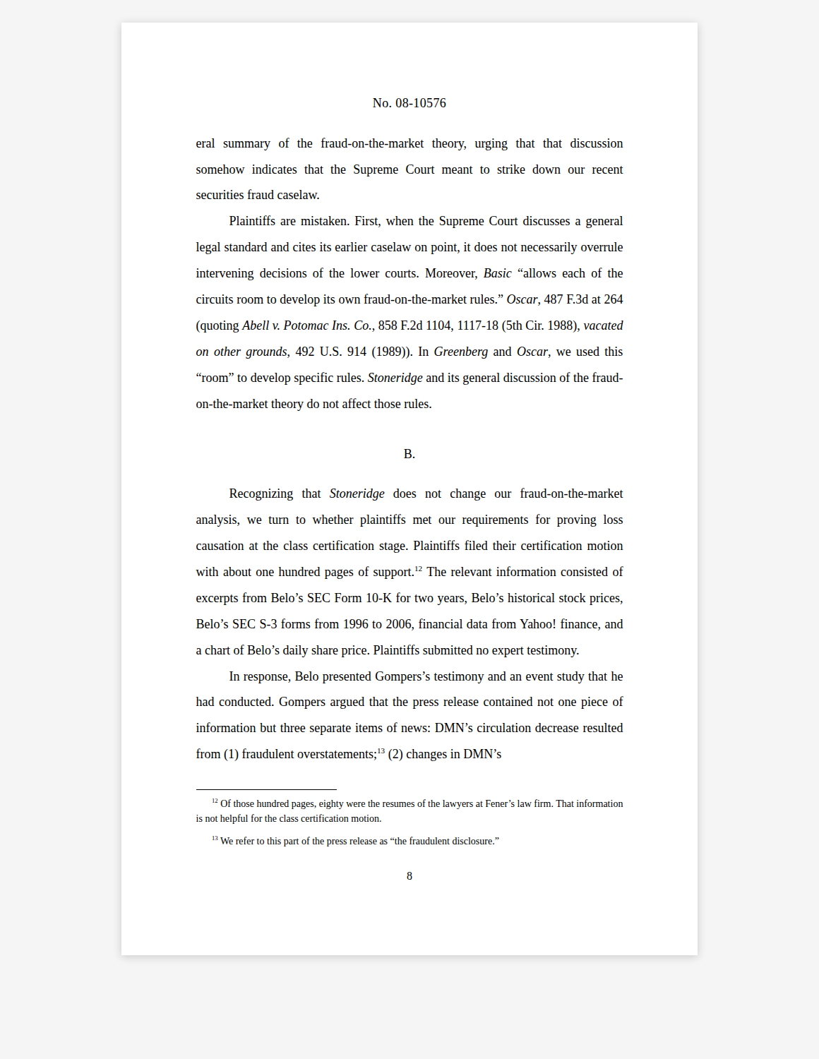No. 08-10576
eral summary of the fraud-on-the-market theory, urging that that discussion somehow indicates that the Supreme Court meant to strike down our recent securities fraud caselaw.
Plaintiffs are mistaken. First, when the Supreme Court discusses a general legal standard and cites its earlier caselaw on point, it does not necessarily overrule intervening decisions of the lower courts. Moreover, Basic “allows each of the circuits room to develop its own fraud-on-the-market rules.” Oscar, 487 F.3d at 264 (quoting Abell v. Potomac Ins. Co., 858 F.2d 1104, 1117-18 (5th Cir. 1988), vacated on other grounds, 492 U.S. 914 (1989)). In Greenberg and Oscar, we used this “room” to develop specific rules. Stoneridge and its general discussion of the fraud-on-the-market theory do not affect those rules.
B.
Recognizing that Stoneridge does not change our fraud-on-the-market analysis, we turn to whether plaintiffs met our requirements for proving loss causation at the class certification stage. Plaintiffs filed their certification motion with about one hundred pages of support.12 The relevant information consisted of excerpts from Belo’s SEC Form 10-K for two years, Belo’s historical stock prices, Belo’s SEC S-3 forms from 1996 to 2006, financial data from Yahoo! finance, and a chart of Belo’s daily share price. Plaintiffs submitted no expert testimony.
In response, Belo presented Gompers’s testimony and an event study that he had conducted. Gompers argued that the press release contained not one piece of information but three separate items of news: DMN’s circulation decrease resulted from (1) fraudulent overstatements;13 (2) changes in DMN’s
12 Of those hundred pages, eighty were the resumes of the lawyers at Fener’s law firm. That information is not helpful for the class certification motion.
13 We refer to this part of the press release as “the fraudulent disclosure.”
8